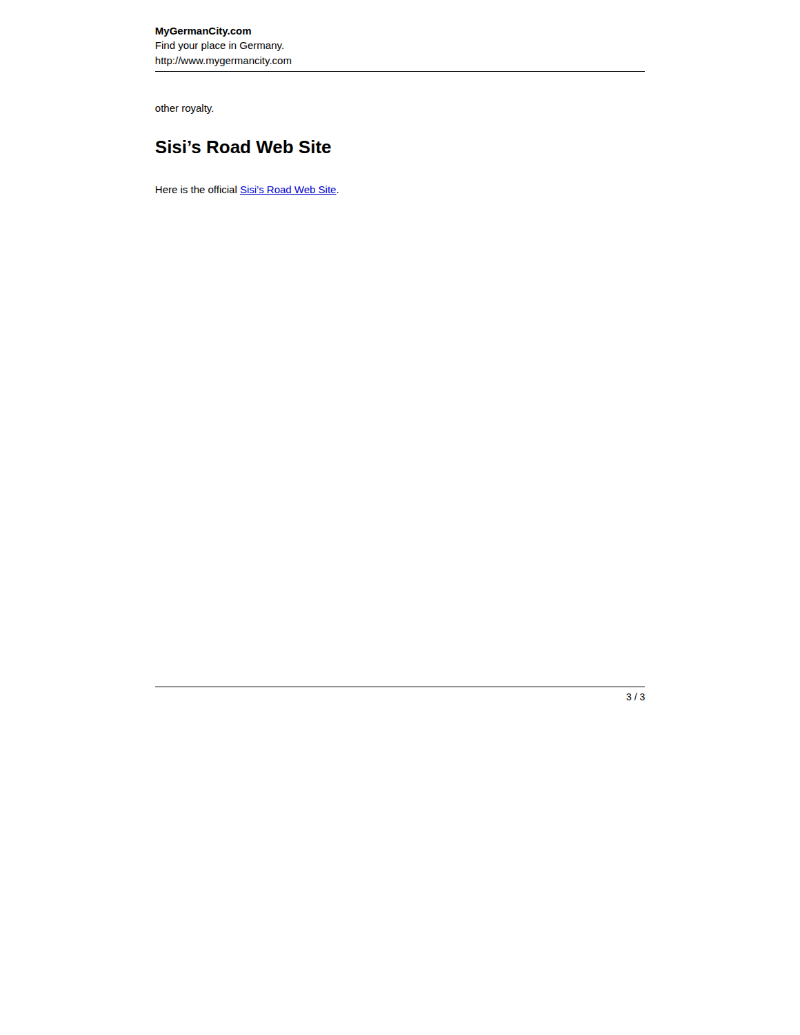MyGermanCity.com
Find your place in Germany.
http://www.mygermancity.com
other royalty.
Sisi’s Road Web Site
Here is the official Sisi’s Road Web Site.
3 / 3